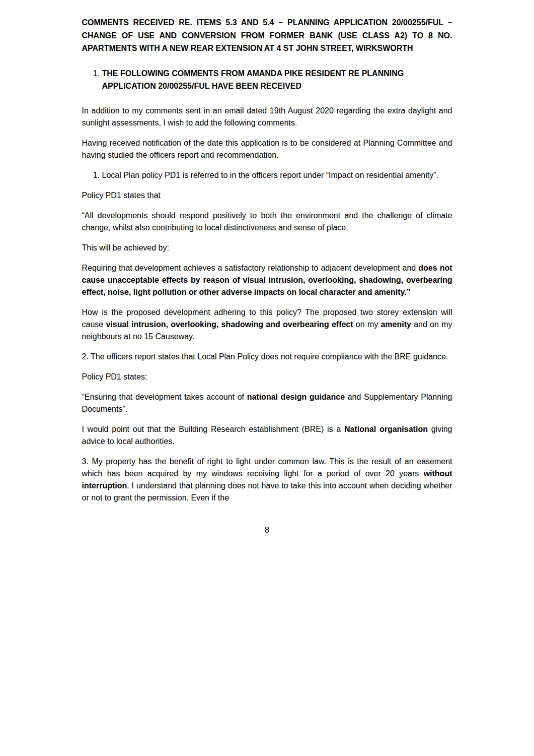Comments received re. Items 5.3 and 5.4 – Planning Application 20/00255/FUL – Change of use and conversion from former bank (Use Class A2) to 8 no. apartments with a new rear extension at 4 St John Street, Wirksworth
The following comments from Amanda Pike resident re planning application 20/00255/FUL have been received
In addition to my comments sent in an email dated 19th August 2020 regarding the extra daylight and sunlight assessments, I wish to add the following comments.
Having received notification of the date this application is to be considered at Planning Committee and having studied the officers report and recommendation.
Local Plan policy PD1 is referred to in the officers report under “Impact on residential amenity”.
Policy PD1 states that
“All developments should respond positively to both the environment and the challenge of climate change, whilst also contributing to local distinctiveness and sense of place.
This will be achieved by:
Requiring that development achieves a satisfactory relationship to adjacent development and does not cause unacceptable effects by reason of visual intrusion, overlooking, shadowing, overbearing effect, noise, light pollution or other adverse impacts on local character and amenity.”
How is the proposed development adhering to this policy? The proposed two storey extension will cause visual intrusion, overlooking, shadowing and overbearing effect on my amenity and on my neighbours at no 15 Causeway.
2. The officers report states that Local Plan Policy does not require compliance with the BRE guidance.
Policy PD1 states:
“Ensuring that development takes account of national design guidance and Supplementary Planning Documents”.
I would point out that the Building Research establishment (BRE) is a National organisation giving advice to local authorities.
3. My property has the benefit of right to light under common law. This is the result of an easement which has been acquired by my windows receiving light for a period of over 20 years without interruption. I understand that planning does not have to take this into account when deciding whether or not to grant the permission. Even if the
8